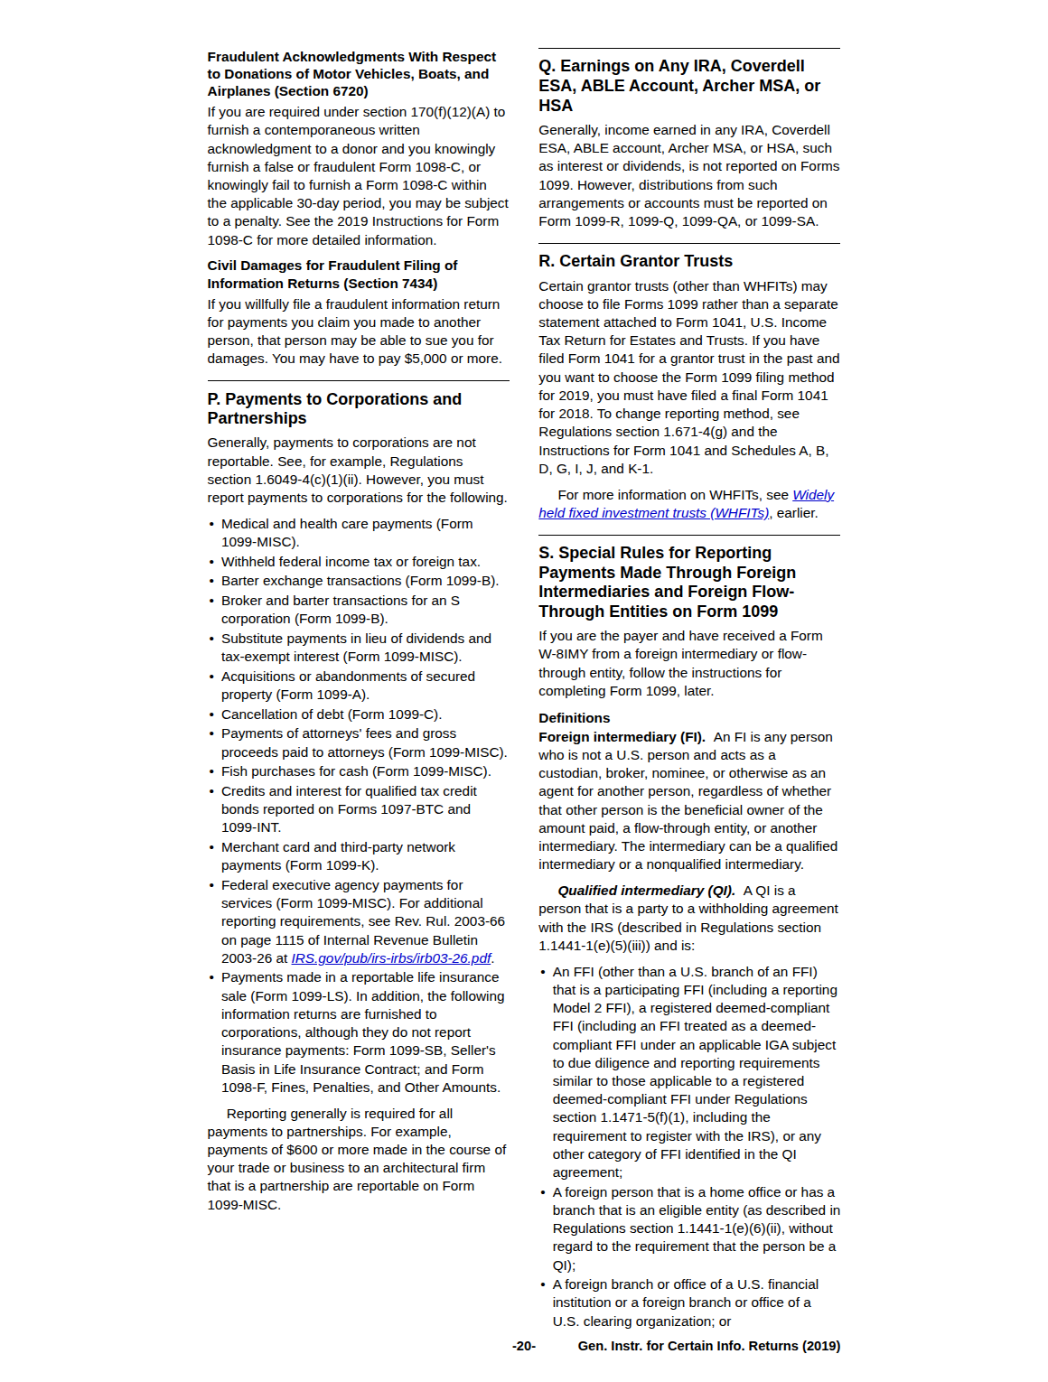Fraudulent Acknowledgments With Respect to Donations of Motor Vehicles, Boats, and Airplanes (Section 6720)
If you are required under section 170(f)(12)(A) to furnish a contemporaneous written acknowledgment to a donor and you knowingly furnish a false or fraudulent Form 1098-C, or knowingly fail to furnish a Form 1098-C within the applicable 30-day period, you may be subject to a penalty. See the 2019 Instructions for Form 1098-C for more detailed information.
Civil Damages for Fraudulent Filing of Information Returns (Section 7434)
If you willfully file a fraudulent information return for payments you claim you made to another person, that person may be able to sue you for damages. You may have to pay $5,000 or more.
P. Payments to Corporations and Partnerships
Generally, payments to corporations are not reportable. See, for example, Regulations section 1.6049-4(c)(1)(ii). However, you must report payments to corporations for the following.
Medical and health care payments (Form 1099-MISC).
Withheld federal income tax or foreign tax.
Barter exchange transactions (Form 1099-B).
Broker and barter transactions for an S corporation (Form 1099-B).
Substitute payments in lieu of dividends and tax-exempt interest (Form 1099-MISC).
Acquisitions or abandonments of secured property (Form 1099-A).
Cancellation of debt (Form 1099-C).
Payments of attorneys' fees and gross proceeds paid to attorneys (Form 1099-MISC).
Fish purchases for cash (Form 1099-MISC).
Credits and interest for qualified tax credit bonds reported on Forms 1097-BTC and 1099-INT.
Merchant card and third-party network payments (Form 1099-K).
Federal executive agency payments for services (Form 1099-MISC). For additional reporting requirements, see Rev. Rul. 2003-66 on page 1115 of Internal Revenue Bulletin 2003-26 at IRS.gov/pub/irs-irbs/irb03-26.pdf.
Payments made in a reportable life insurance sale (Form 1099-LS). In addition, the following information returns are furnished to corporations, although they do not report insurance payments: Form 1099-SB, Seller's Basis in Life Insurance Contract; and Form 1098-F, Fines, Penalties, and Other Amounts.
Reporting generally is required for all payments to partnerships. For example, payments of $600 or more made in the course of your trade or business to an architectural firm that is a partnership are reportable on Form 1099-MISC.
Q. Earnings on Any IRA, Coverdell ESA, ABLE Account, Archer MSA, or HSA
Generally, income earned in any IRA, Coverdell ESA, ABLE account, Archer MSA, or HSA, such as interest or dividends, is not reported on Forms 1099. However, distributions from such arrangements or accounts must be reported on Form 1099-R, 1099-Q, 1099-QA, or 1099-SA.
R. Certain Grantor Trusts
Certain grantor trusts (other than WHFITs) may choose to file Forms 1099 rather than a separate statement attached to Form 1041, U.S. Income Tax Return for Estates and Trusts. If you have filed Form 1041 for a grantor trust in the past and you want to choose the Form 1099 filing method for 2019, you must have filed a final Form 1041 for 2018. To change reporting method, see Regulations section 1.671-4(g) and the Instructions for Form 1041 and Schedules A, B, D, G, I, J, and K-1.
For more information on WHFITs, see Widely held fixed investment trusts (WHFITs), earlier.
S. Special Rules for Reporting Payments Made Through Foreign Intermediaries and Foreign Flow-Through Entities on Form 1099
If you are the payer and have received a Form W-8IMY from a foreign intermediary or flow-through entity, follow the instructions for completing Form 1099, later.
Definitions
Foreign intermediary (FI). An FI is any person who is not a U.S. person and acts as a custodian, broker, nominee, or otherwise as an agent for another person, regardless of whether that other person is the beneficial owner of the amount paid, a flow-through entity, or another intermediary. The intermediary can be a qualified intermediary or a nonqualified intermediary.
Qualified intermediary (QI). A QI is a person that is a party to a withholding agreement with the IRS (described in Regulations section 1.1441-1(e)(5)(iii)) and is:
An FFI (other than a U.S. branch of an FFI) that is a participating FFI (including a reporting Model 2 FFI), a registered deemed-compliant FFI (including an FFI treated as a deemed-compliant FFI under an applicable IGA subject to due diligence and reporting requirements similar to those applicable to a registered deemed-compliant FFI under Regulations section 1.1471-5(f)(1), including the requirement to register with the IRS), or any other category of FFI identified in the QI agreement;
A foreign person that is a home office or has a branch that is an eligible entity (as described in Regulations section 1.1441-1(e)(6)(ii), without regard to the requirement that the person be a QI);
A foreign branch or office of a U.S. financial institution or a foreign branch or office of a U.S. clearing organization; or
-20-Gen. Instr. for Certain Info. Returns (2019)